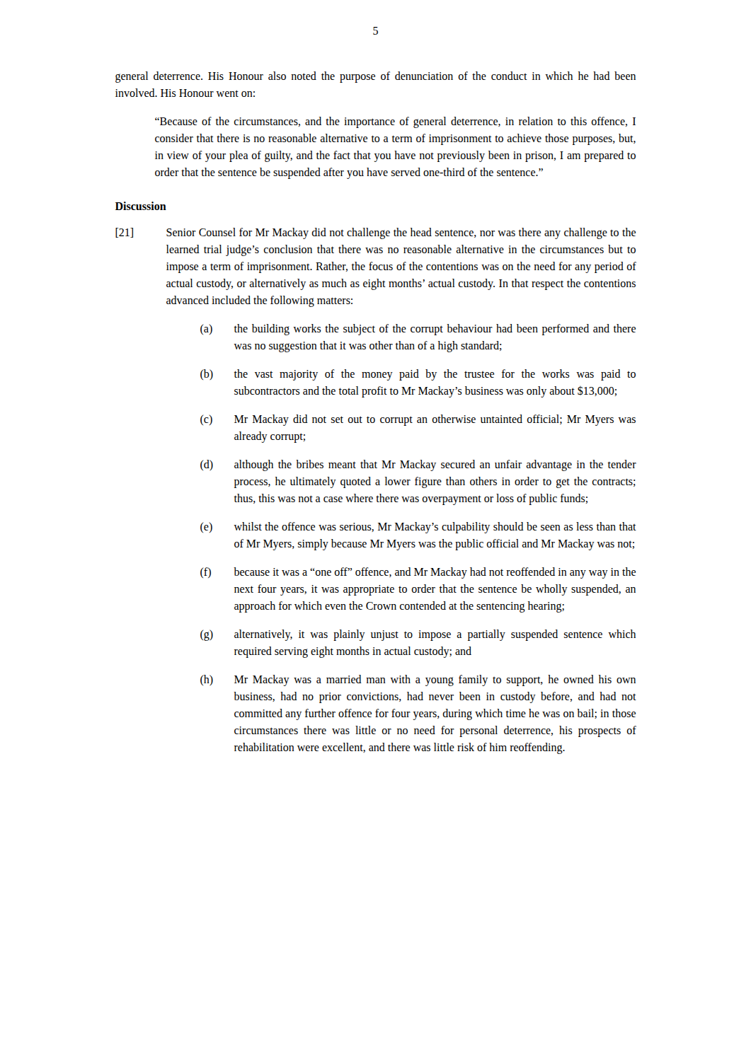5
general deterrence. His Honour also noted the purpose of denunciation of the conduct in which he had been involved. His Honour went on:
“Because of the circumstances, and the importance of general deterrence, in relation to this offence, I consider that there is no reasonable alternative to a term of imprisonment to achieve those purposes, but, in view of your plea of guilty, and the fact that you have not previously been in prison, I am prepared to order that the sentence be suspended after you have served one-third of the sentence.”
Discussion
[21]
Senior Counsel for Mr Mackay did not challenge the head sentence, nor was there any challenge to the learned trial judge’s conclusion that there was no reasonable alternative in the circumstances but to impose a term of imprisonment. Rather, the focus of the contentions was on the need for any period of actual custody, or alternatively as much as eight months’ actual custody. In that respect the contentions advanced included the following matters:
the building works the subject of the corrupt behaviour had been performed and there was no suggestion that it was other than of a high standard;
the vast majority of the money paid by the trustee for the works was paid to subcontractors and the total profit to Mr Mackay’s business was only about $13,000;
Mr Mackay did not set out to corrupt an otherwise untainted official; Mr Myers was already corrupt;
although the bribes meant that Mr Mackay secured an unfair advantage in the tender process, he ultimately quoted a lower figure than others in order to get the contracts; thus, this was not a case where there was overpayment or loss of public funds;
whilst the offence was serious, Mr Mackay’s culpability should be seen as less than that of Mr Myers, simply because Mr Myers was the public official and Mr Mackay was not;
because it was a “one off” offence, and Mr Mackay had not reoffended in any way in the next four years, it was appropriate to order that the sentence be wholly suspended, an approach for which even the Crown contended at the sentencing hearing;
alternatively, it was plainly unjust to impose a partially suspended sentence which required serving eight months in actual custody; and
Mr Mackay was a married man with a young family to support, he owned his own business, had no prior convictions, had never been in custody before, and had not committed any further offence for four years, during which time he was on bail; in those circumstances there was little or no need for personal deterrence, his prospects of rehabilitation were excellent, and there was little risk of him reoffending.